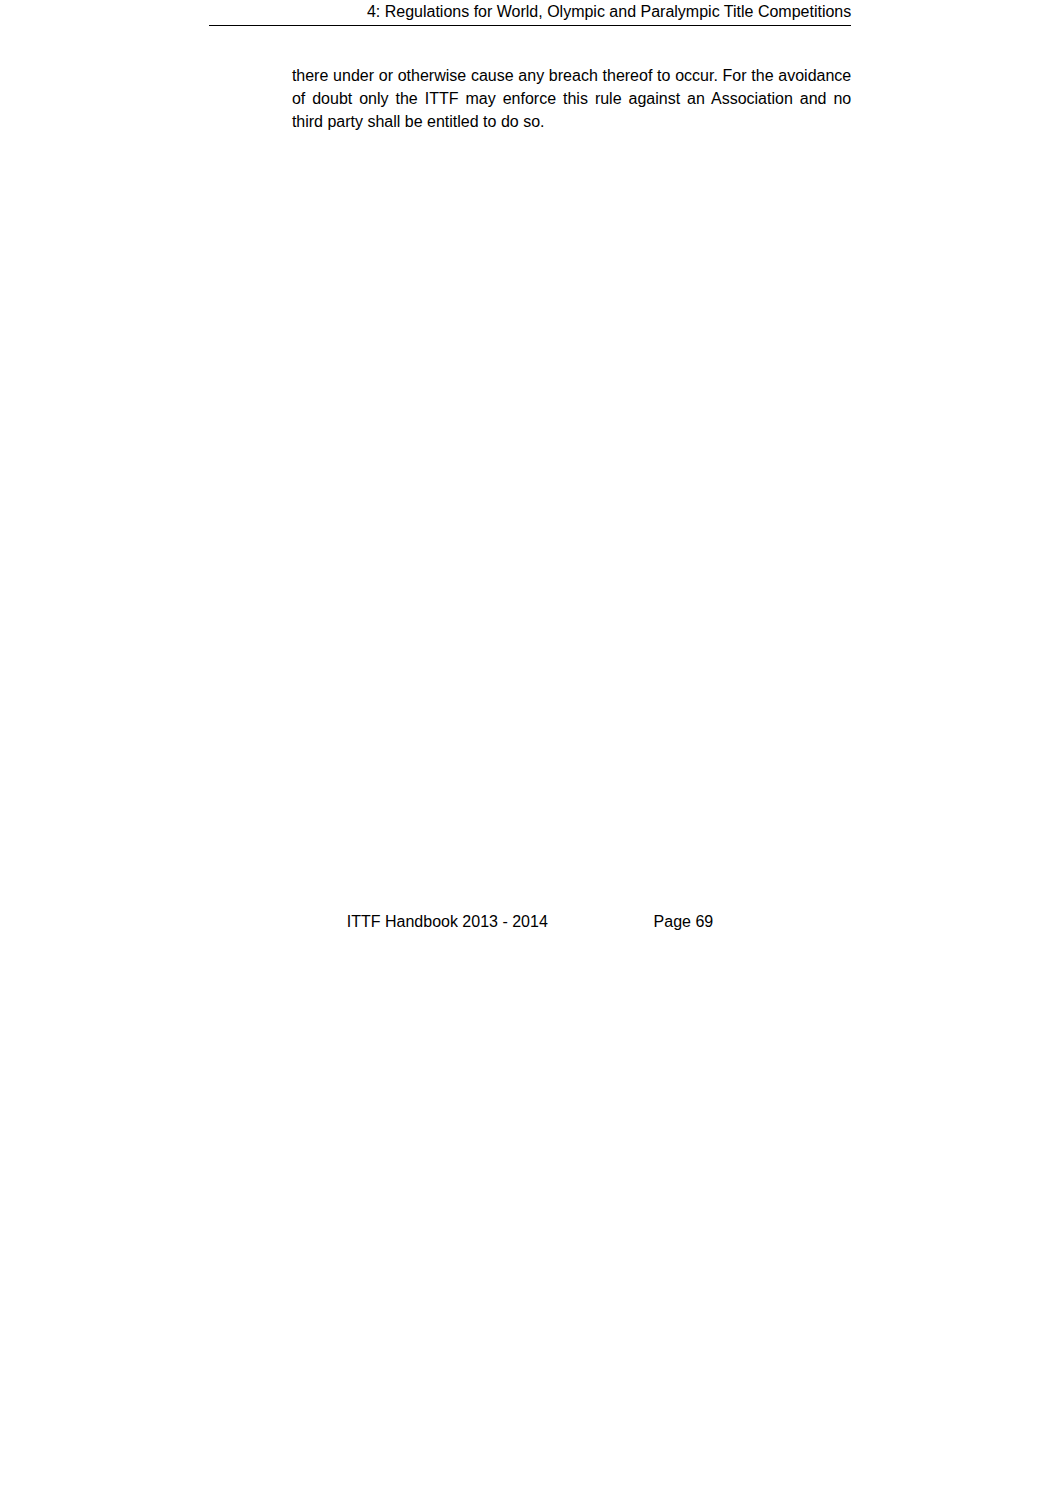4: Regulations for World, Olympic and Paralympic Title Competitions
there under or otherwise cause any breach thereof to occur. For the avoidance of doubt only the ITTF may enforce this rule against an Association and no third party shall be entitled to do so.
ITTF Handbook 2013 - 2014 Page 69